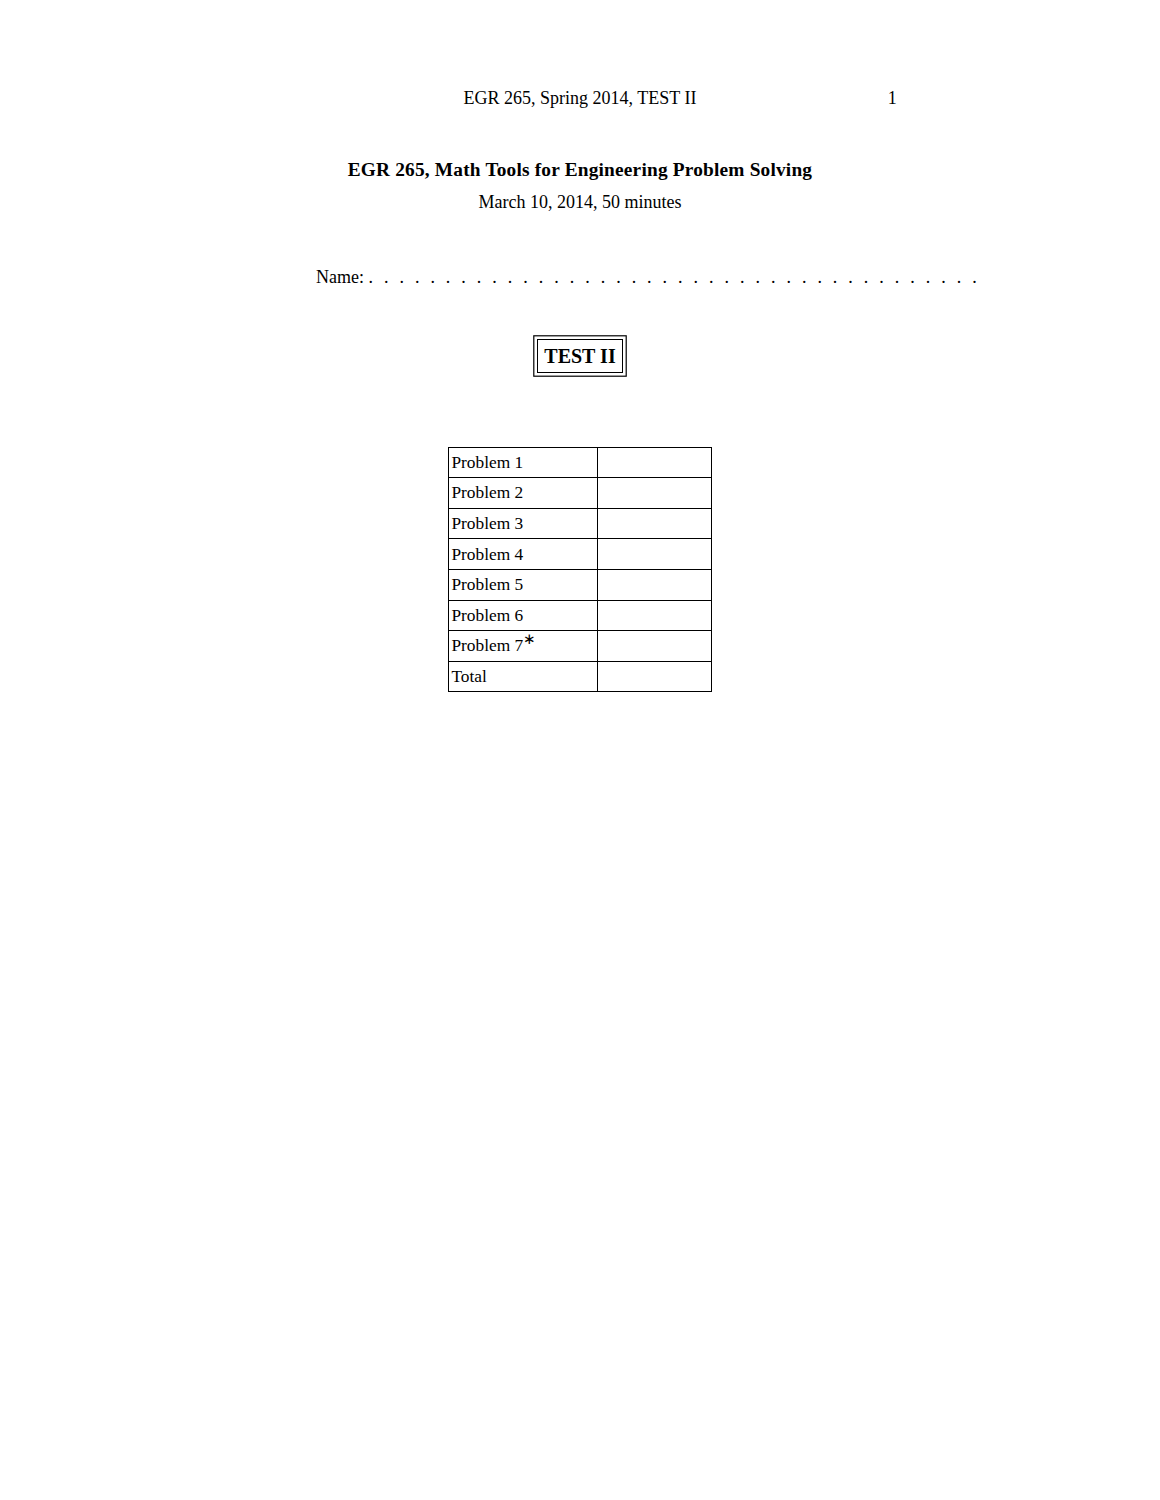EGR 265, Spring 2014, TEST II 1
EGR 265, Math Tools for Engineering Problem Solving
March 10, 2014, 50 minutes
Name: . . . . . . . . . . . . . . . . . . . . . . . . . . . . . . . . . . . . . . . .
TEST II
| Problem 1 | |
| Problem 2 | |
| Problem 3 | |
| Problem 4 | |
| Problem 5 | |
| Problem 6 | |
| Problem 7 ∗ | |
| Total | |